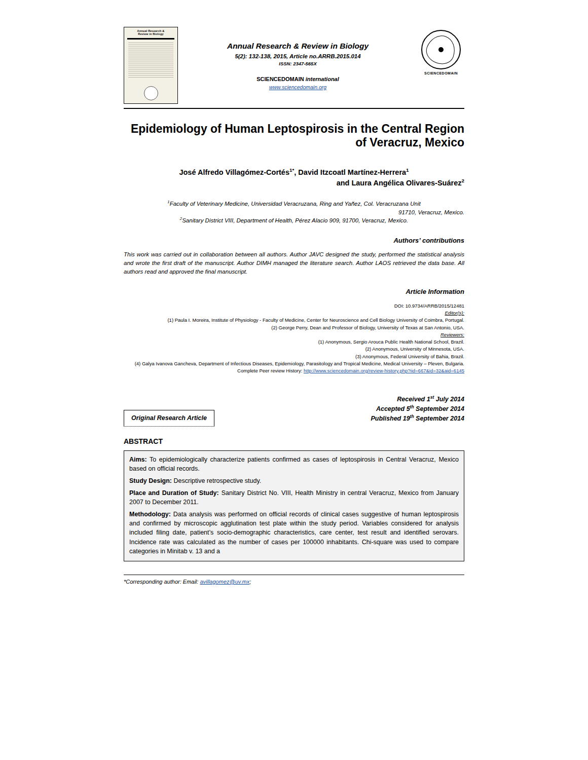Annual Research &
Review in Biology
Annual Research & Review in Biology
5(2): 132-138, 2015, Article no.ARRB.2015.014
ISSN: 2347-565X
SCIENCEDOMAIN international
www.sciencedomain.org
SCIENCEDOMAIN
Epidemiology of Human Leptospirosis in the Central Region of Veracruz, Mexico
José Alfredo Villagómez-Cortés1*, David Itzcoatl Martínez-Herrera1
and Laura Angélica Olivares-Suárez2
1Faculty of Veterinary Medicine, Universidad Veracruzana, Ring and Yañez, Col. Veracruzana Unit 91710, Veracruz, Mexico. 2Sanitary District VIII, Department of Health, Pérez Alacio 909, 91700, Veracruz, Mexico.
Authors’ contributions
This work was carried out in collaboration between all authors. Author JAVC designed the study, performed the statistical analysis and wrote the first draft of the manuscript. Author DIMH managed the literature search. Author LAOS retrieved the data base. All authors read and approved the final manuscript.
Article Information
DOI: 10.9734/ARRB/2015/12481
Editor(s):
(1) Paula I. Moreira, Institute of Physiology - Faculty of Medicine, Center for Neuroscience and Cell Biology University of Coimbra, Portugal.
(2) George Perry, Dean and Professor of Biology, University of Texas at San Antonio, USA.
Reviewers:
(1) Anonymous, Sergio Arouca Public Health National School, Brazil.
(2) Anonymous, University of Minnesota, USA.
(3) Anonymous, Federal University of Bahia, Brazil.
(4) Galya Ivanova Gancheva, Department of Infectious Diseases, Epidemiology, Parasitology and Tropical Medicine, Medical University – Pleven, Bulgaria.
Complete Peer review History: http://www.sciencedomain.org/review-history.php?iid=667&id=32&aid=6145
Original Research Article
Received 1st July 2014
Accepted 5th September 2014
Published 19th September 2014
ABSTRACT
Aims: To epidemiologically characterize patients confirmed as cases of leptospirosis in Central Veracruz, Mexico based on official records.
Study Design: Descriptive retrospective study.
Place and Duration of Study: Sanitary District No. VIII, Health Ministry in central Veracruz, Mexico from January 2007 to December 2011.
Methodology: Data analysis was performed on official records of clinical cases suggestive of human leptospirosis and confirmed by microscopic agglutination test plate within the study period. Variables considered for analysis included filing date, patient’s socio-demographic characteristics, care center, test result and identified serovars. Incidence rate was calculated as the number of cases per 100000 inhabitants. Chi-square was used to compare categories in Minitab v. 13 and a
*Corresponding author: Email: avillagomez@uv.mx;